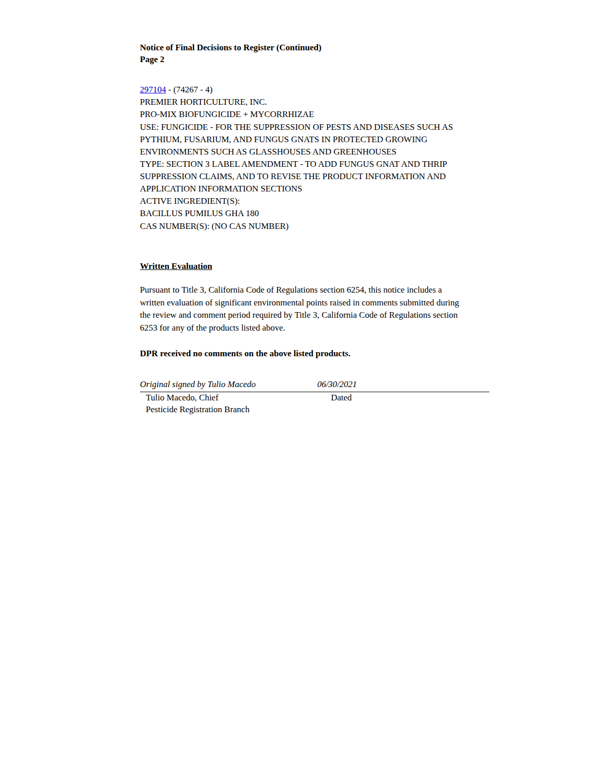Notice of Final Decisions to Register (Continued)
Page 2
297104 - (74267 - 4)
PREMIER HORTICULTURE, INC.
PRO-MIX BIOFUNGICIDE + MYCORRHIZAE
USE: FUNGICIDE - FOR THE SUPPRESSION OF PESTS AND DISEASES SUCH AS PYTHIUM, FUSARIUM, AND FUNGUS GNATS IN PROTECTED GROWING ENVIRONMENTS SUCH AS GLASSHOUSES AND GREENHOUSES
TYPE: SECTION 3 LABEL AMENDMENT - TO ADD FUNGUS GNAT AND THRIP SUPPRESSION CLAIMS, AND TO REVISE THE PRODUCT INFORMATION AND APPLICATION INFORMATION SECTIONS
ACTIVE INGREDIENT(S):
BACILLUS PUMILUS GHA 180
CAS NUMBER(S): (NO CAS NUMBER)
Written Evaluation
Pursuant to Title 3, California Code of Regulations section 6254, this notice includes a written evaluation of significant environmental points raised in comments submitted during the review and comment period required by Title 3, California Code of Regulations section 6253 for any of the products listed above.
DPR received no comments on the above listed products.
| Original signed by Tulio Macedo | 06/30/2021 |
| Tulio Macedo, Chief Pesticide Registration Branch | Dated |